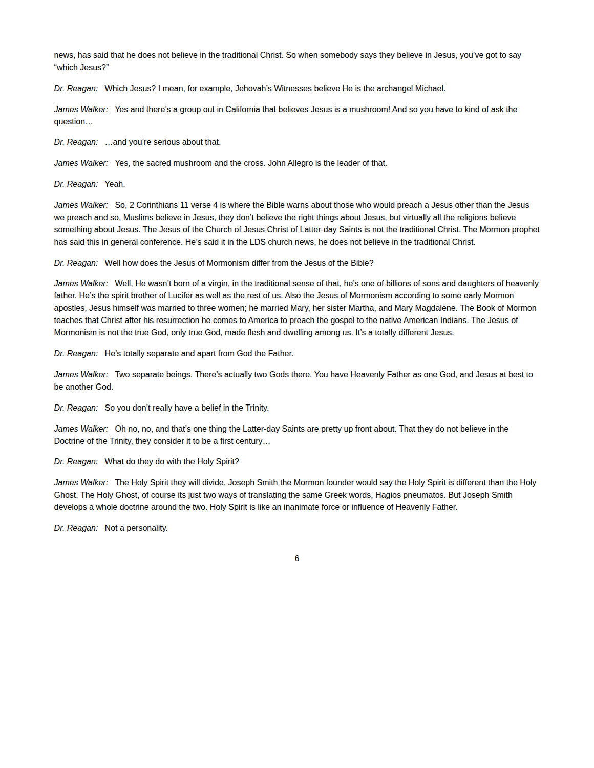news, has said that he does not believe in the traditional Christ. So when somebody says they believe in Jesus, you’ve got to say “which Jesus?”
Dr. Reagan: Which Jesus? I mean, for example, Jehovah’s Witnesses believe He is the archangel Michael.
James Walker: Yes and there’s a group out in California that believes Jesus is a mushroom! And so you have to kind of ask the question…
Dr. Reagan: …and you’re serious about that.
James Walker: Yes, the sacred mushroom and the cross. John Allegro is the leader of that.
Dr. Reagan: Yeah.
James Walker: So, 2 Corinthians 11 verse 4 is where the Bible warns about those who would preach a Jesus other than the Jesus we preach and so, Muslims believe in Jesus, they don’t believe the right things about Jesus, but virtually all the religions believe something about Jesus. The Jesus of the Church of Jesus Christ of Latter-day Saints is not the traditional Christ. The Mormon prophet has said this in general conference. He’s said it in the LDS church news, he does not believe in the traditional Christ.
Dr. Reagan: Well how does the Jesus of Mormonism differ from the Jesus of the Bible?
James Walker: Well, He wasn’t born of a virgin, in the traditional sense of that, he’s one of billions of sons and daughters of heavenly father. He’s the spirit brother of Lucifer as well as the rest of us. Also the Jesus of Mormonism according to some early Mormon apostles, Jesus himself was married to three women; he married Mary, her sister Martha, and Mary Magdalene. The Book of Mormon teaches that Christ after his resurrection he comes to America to preach the gospel to the native American Indians. The Jesus of Mormonism is not the true God, only true God, made flesh and dwelling among us. It’s a totally different Jesus.
Dr. Reagan: He’s totally separate and apart from God the Father.
James Walker: Two separate beings. There’s actually two Gods there. You have Heavenly Father as one God, and Jesus at best to be another God.
Dr. Reagan: So you don’t really have a belief in the Trinity.
James Walker: Oh no, no, and that’s one thing the Latter-day Saints are pretty up front about. That they do not believe in the Doctrine of the Trinity, they consider it to be a first century…
Dr. Reagan: What do they do with the Holy Spirit?
James Walker: The Holy Spirit they will divide. Joseph Smith the Mormon founder would say the Holy Spirit is different than the Holy Ghost. The Holy Ghost, of course its just two ways of translating the same Greek words, Hagios pneumatos. But Joseph Smith develops a whole doctrine around the two. Holy Spirit is like an inanimate force or influence of Heavenly Father.
Dr. Reagan: Not a personality.
6